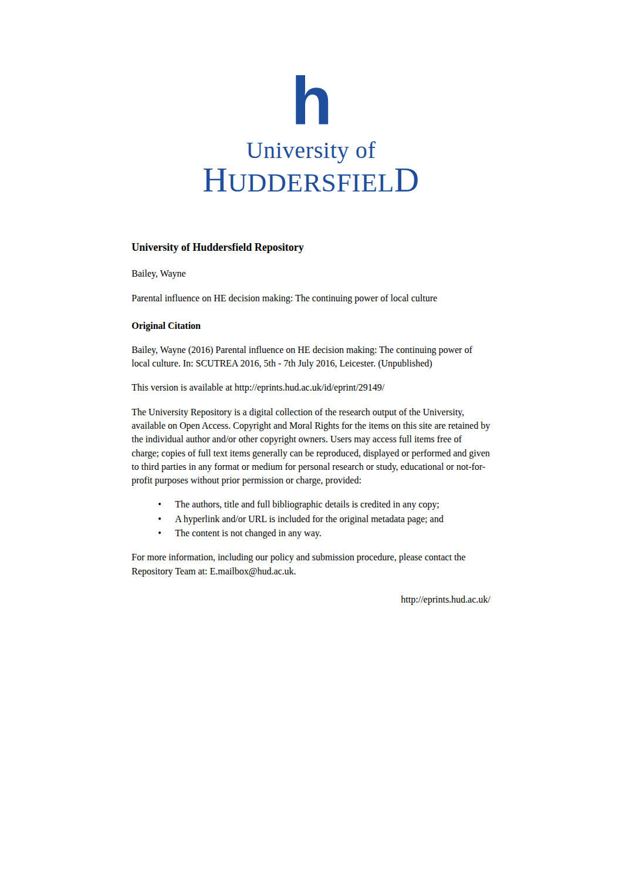h University of HUDDERSFIELD
University of Huddersfield Repository
Bailey, Wayne
Parental influence on HE decision making: The continuing power of local culture
Original Citation
Bailey, Wayne (2016) Parental influence on HE decision making: The continuing power of local culture. In: SCUTREA 2016, 5th - 7th July 2016, Leicester. (Unpublished)
This version is available at http://eprints.hud.ac.uk/id/eprint/29149/
The University Repository is a digital collection of the research output of the University, available on Open Access. Copyright and Moral Rights for the items on this site are retained by the individual author and/or other copyright owners. Users may access full items free of charge; copies of full text items generally can be reproduced, displayed or performed and given to third parties in any format or medium for personal research or study, educational or not-for-profit purposes without prior permission or charge, provided:
The authors, title and full bibliographic details is credited in any copy;
A hyperlink and/or URL is included for the original metadata page; and
The content is not changed in any way.
For more information, including our policy and submission procedure, please contact the Repository Team at: E.mailbox@hud.ac.uk.
http://eprints.hud.ac.uk/